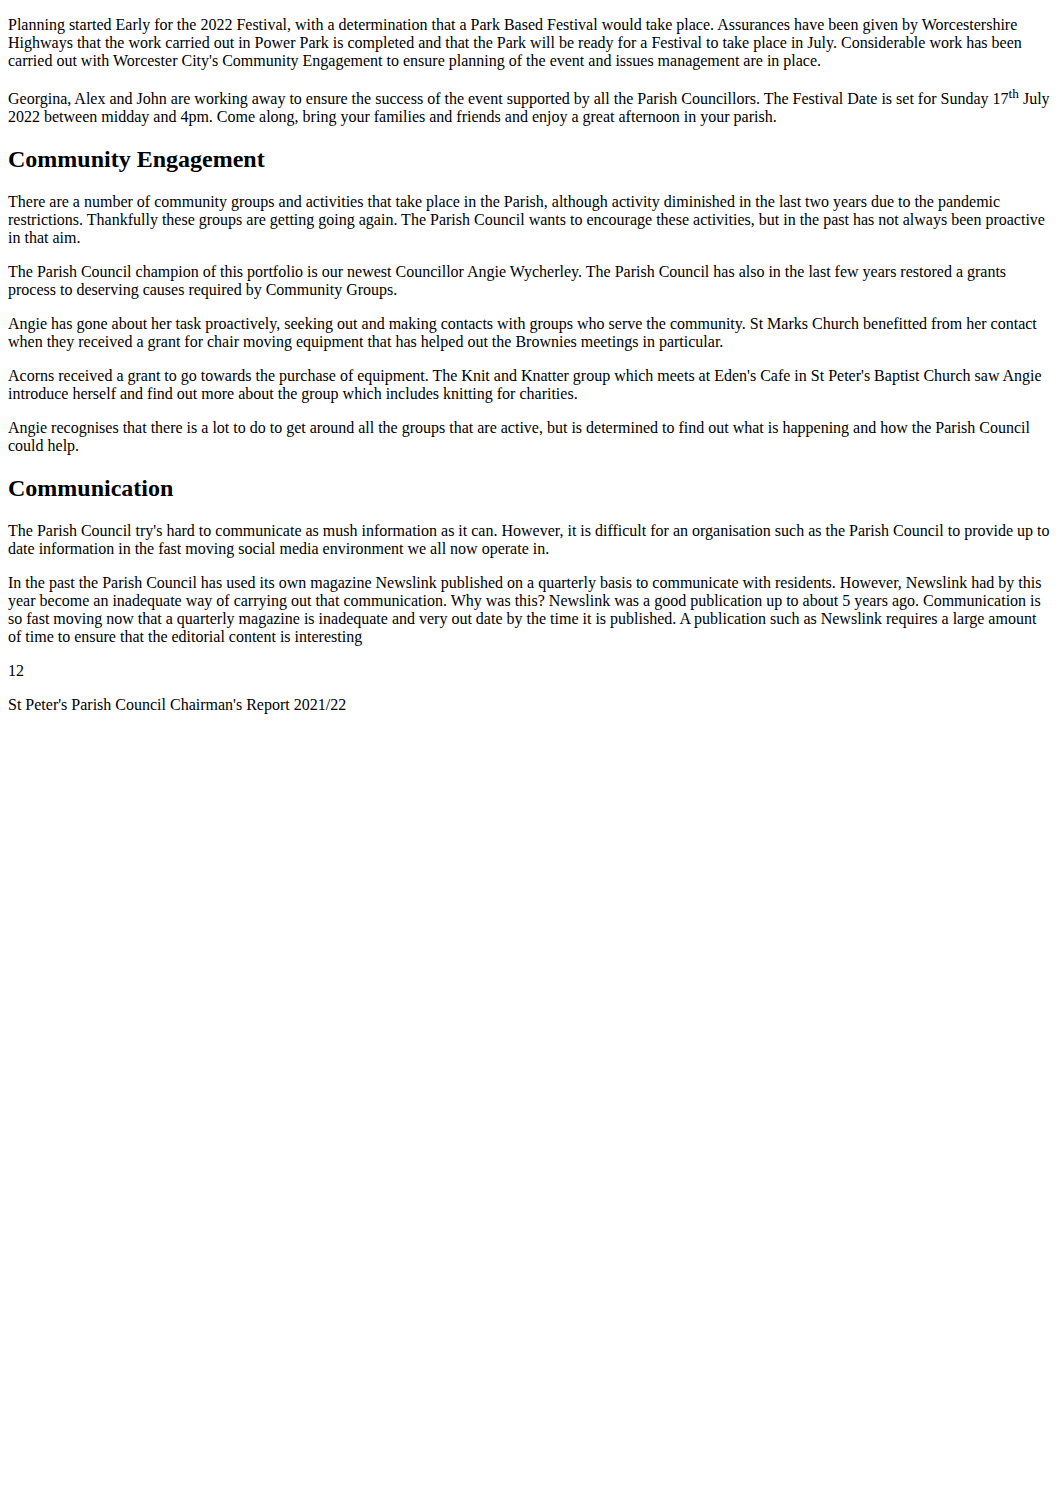Planning started Early for the 2022 Festival, with a determination that a Park Based Festival would take place. Assurances have been given by Worcestershire Highways that the work carried out in Power Park is completed and that the Park will be ready for a Festival to take place in July. Considerable work has been carried out with Worcester City's Community Engagement to ensure planning of the event and issues management are in place.
Georgina, Alex and John are working away to ensure the success of the event supported by all the Parish Councillors. The Festival Date is set for Sunday 17th July 2022 between midday and 4pm. Come along, bring your families and friends and enjoy a great afternoon in your parish.
Community Engagement
There are a number of community groups and activities that take place in the Parish, although activity diminished in the last two years due to the pandemic restrictions. Thankfully these groups are getting going again. The Parish Council wants to encourage these activities, but in the past has not always been proactive in that aim.
The Parish Council champion of this portfolio is our newest Councillor Angie Wycherley. The Parish Council has also in the last few years restored a grants process to deserving causes required by Community Groups.
Angie has gone about her task proactively, seeking out and making contacts with groups who serve the community. St Marks Church benefitted from her contact when they received a grant for chair moving equipment that has helped out the Brownies meetings in particular.
Acorns received a grant to go towards the purchase of equipment. The Knit and Knatter group which meets at Eden's Cafe in St Peter's Baptist Church saw Angie introduce herself and find out more about the group which includes knitting for charities.
Angie recognises that there is a lot to do to get around all the groups that are active, but is determined to find out what is happening and how the Parish Council could help.
Communication
The Parish Council try's hard to communicate as mush information as it can. However, it is difficult for an organisation such as the Parish Council to provide up to date information in the fast moving social media environment we all now operate in.
In the past the Parish Council has used its own magazine Newslink published on a quarterly basis to communicate with residents. However, Newslink had by this year become an inadequate way of carrying out that communication. Why was this? Newslink was a good publication up to about 5 years ago. Communication is so fast moving now that a quarterly magazine is inadequate and very out date by the time it is published. A publication such as Newslink requires a large amount of time to ensure that the editorial content is interesting
12
St Peter's Parish Council Chairman's Report 2021/22